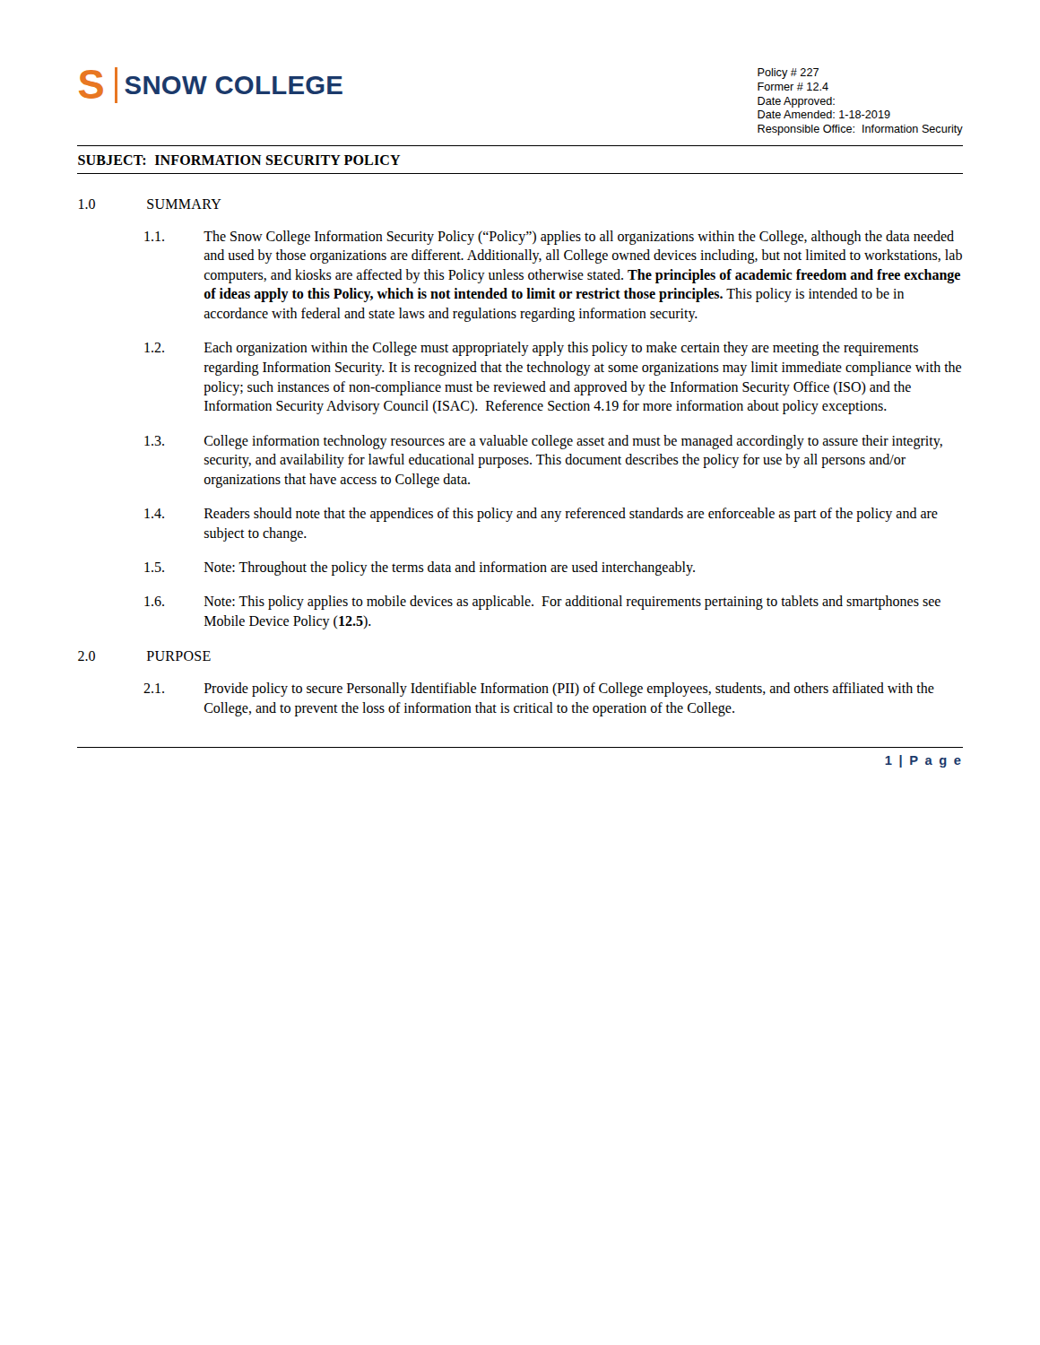S
SNOW COLLEGE
Policy # 227
Former # 12.4
Date Approved:
Date Amended: 1-18-2019
Responsible Office: Information Security
SUBJECT: INFORMATION SECURITY POLICY
1.0
SUMMARY
1.1.
The Snow College Information Security Policy (“Policy”) applies to all organizations within the College, although the data needed and used by those organizations are different. Additionally, all College owned devices including, but not limited to workstations, lab computers, and kiosks are affected by this Policy unless otherwise stated. The principles of academic freedom and free exchange of ideas apply to this Policy, which is not intended to limit or restrict those principles. This policy is intended to be in accordance with federal and state laws and regulations regarding information security.
1.2.
Each organization within the College must appropriately apply this policy to make certain they are meeting the requirements regarding Information Security. It is recognized that the technology at some organizations may limit immediate compliance with the policy; such instances of non-compliance must be reviewed and approved by the Information Security Office (ISO) and the Information Security Advisory Council (ISAC). Reference Section 4.19 for more information about policy exceptions.
1.3.
College information technology resources are a valuable college asset and must be managed accordingly to assure their integrity, security, and availability for lawful educational purposes. This document describes the policy for use by all persons and/or organizations that have access to College data.
1.4.
Readers should note that the appendices of this policy and any referenced standards are enforceable as part of the policy and are subject to change.
1.5.
Note: Throughout the policy the terms data and information are used interchangeably.
1.6.
Note: This policy applies to mobile devices as applicable. For additional requirements pertaining to tablets and smartphones see Mobile Device Policy (12.5).
2.0
PURPOSE
2.1.
Provide policy to secure Personally Identifiable Information (PII) of College employees, students, and others affiliated with the College, and to prevent the loss of information that is critical to the operation of the College.
1 | P a g e